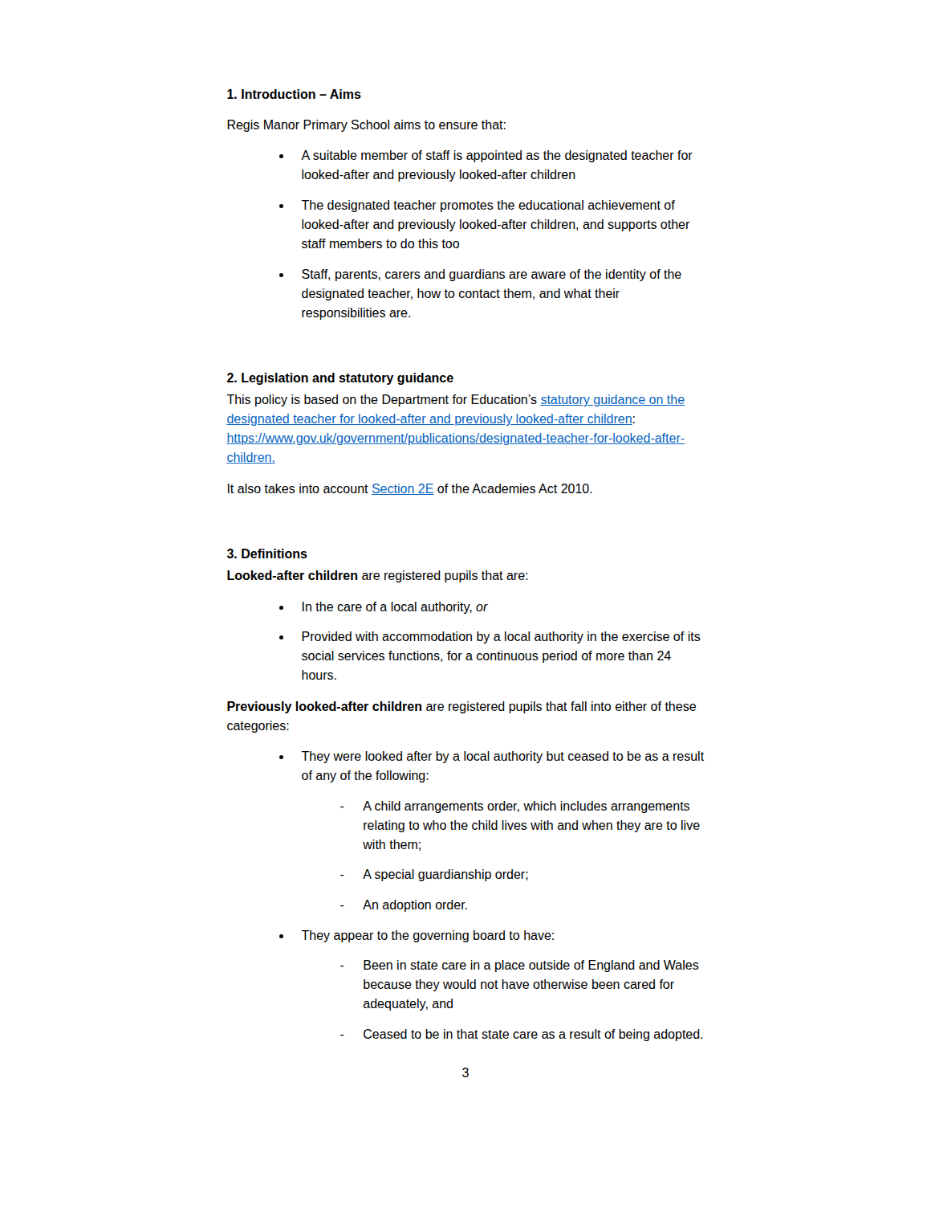1. Introduction – Aims
Regis Manor Primary School aims to ensure that:
A suitable member of staff is appointed as the designated teacher for looked-after and previously looked-after children
The designated teacher promotes the educational achievement of looked-after and previously looked-after children, and supports other staff members to do this too
Staff, parents, carers and guardians are aware of the identity of the designated teacher, how to contact them, and what their responsibilities are.
2. Legislation and statutory guidance
This policy is based on the Department for Education’s statutory guidance on the designated teacher for looked-after and previously looked-after children: https://www.gov.uk/government/publications/designated-teacher-for-looked-after-children.
It also takes into account Section 2E of the Academies Act 2010.
3. Definitions
Looked-after children are registered pupils that are:
In the care of a local authority, or
Provided with accommodation by a local authority in the exercise of its social services functions, for a continuous period of more than 24 hours.
Previously looked-after children are registered pupils that fall into either of these categories:
They were looked after by a local authority but ceased to be as a result of any of the following:
A child arrangements order, which includes arrangements relating to who the child lives with and when they are to live with them;
A special guardianship order;
An adoption order.
They appear to the governing board to have:
Been in state care in a place outside of England and Wales because they would not have otherwise been cared for adequately, and
Ceased to be in that state care as a result of being adopted.
3